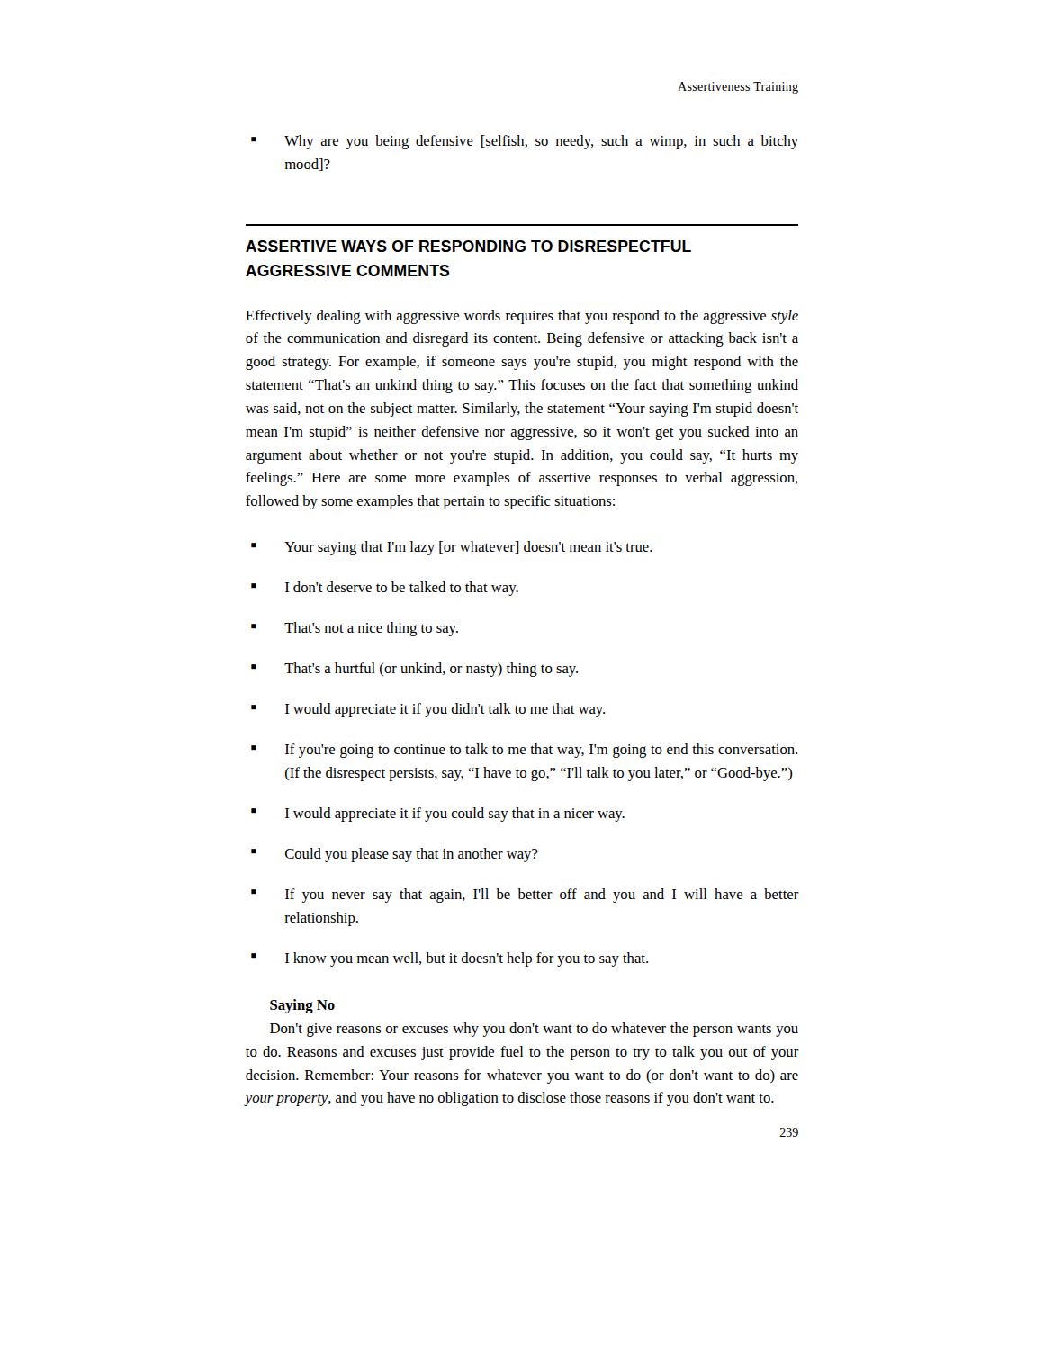Assertiveness Training
Why are you being defensive [selfish, so needy, such a wimp, in such a bitchy mood]?
Assertive Ways of Responding to Disrespectful Aggressive Comments
Effectively dealing with aggressive words requires that you respond to the aggressive style of the communication and disregard its content. Being defensive or attacking back isn't a good strategy. For example, if someone says you're stupid, you might respond with the statement “That's an unkind thing to say.” This focuses on the fact that something unkind was said, not on the subject matter. Similarly, the statement “Your saying I'm stupid doesn't mean I'm stupid” is neither defensive nor aggressive, so it won't get you sucked into an argument about whether or not you're stupid. In addition, you could say, “It hurts my feelings.” Here are some more examples of assertive responses to verbal aggression, followed by some examples that pertain to specific situations:
Your saying that I'm lazy [or whatever] doesn't mean it's true.
I don't deserve to be talked to that way.
That's not a nice thing to say.
That's a hurtful (or unkind, or nasty) thing to say.
I would appreciate it if you didn't talk to me that way.
If you're going to continue to talk to me that way, I'm going to end this conversation. (If the disrespect persists, say, “I have to go,” “I'll talk to you later,” or “Good-bye.”)
I would appreciate it if you could say that in a nicer way.
Could you please say that in another way?
If you never say that again, I'll be better off and you and I will have a better relationship.
I know you mean well, but it doesn't help for you to say that.
Saying No
Don't give reasons or excuses why you don't want to do whatever the person wants you to do. Reasons and excuses just provide fuel to the person to try to talk you out of your decision. Remember: Your reasons for whatever you want to do (or don't want to do) are your property, and you have no obligation to disclose those reasons if you don't want to.
239